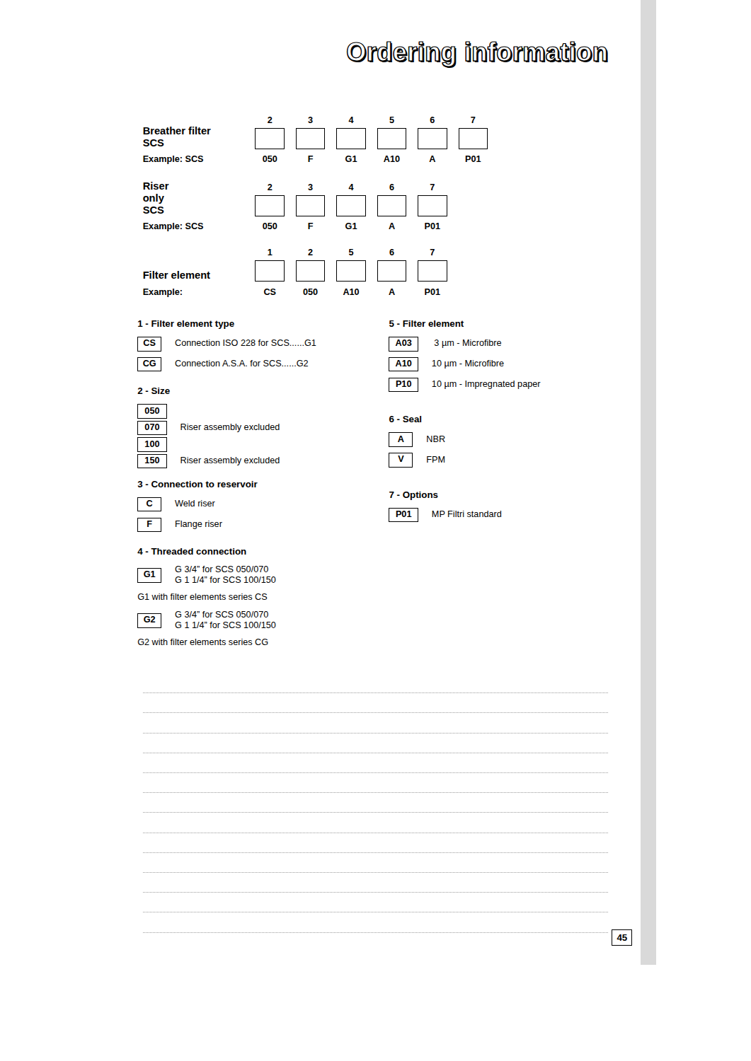Ordering information
Breather filter
SCS
2
3
4
5
6
7
Example: SCS
050
F
G1
A10
A
P01
Riser
only
SCS
2
3
4
6
7
Example: SCS
050
F
G1
A
P01
Filter element
1
2
5
6
7
Example:
CS
050
A10
A
P01
1 - Filter element type
CS
Connection ISO 228 for SCS......G1
CG
Connection A.S.A. for SCS......G2
2 - Size
050
070
Riser assembly excluded
100
150
Riser assembly excluded
3 - Connection to reservoir
C
Weld riser
F
Flange riser
4 - Threaded connection
G1
G 3/4” for SCS 050/070
G 1 1/4” for SCS 100/150
G1 with filter elements series CS
G2
G 3/4” for SCS 050/070
G 1 1/4” for SCS 100/150
G2 with filter elements series CG
5 - Filter element
A03
3 µm - Microfibre
A10
10 µm - Microfibre
P10
10 µm - Impregnated paper
6 - Seal
A
NBR
V
FPM
7 - Options
P01
MP Filtri standard
45